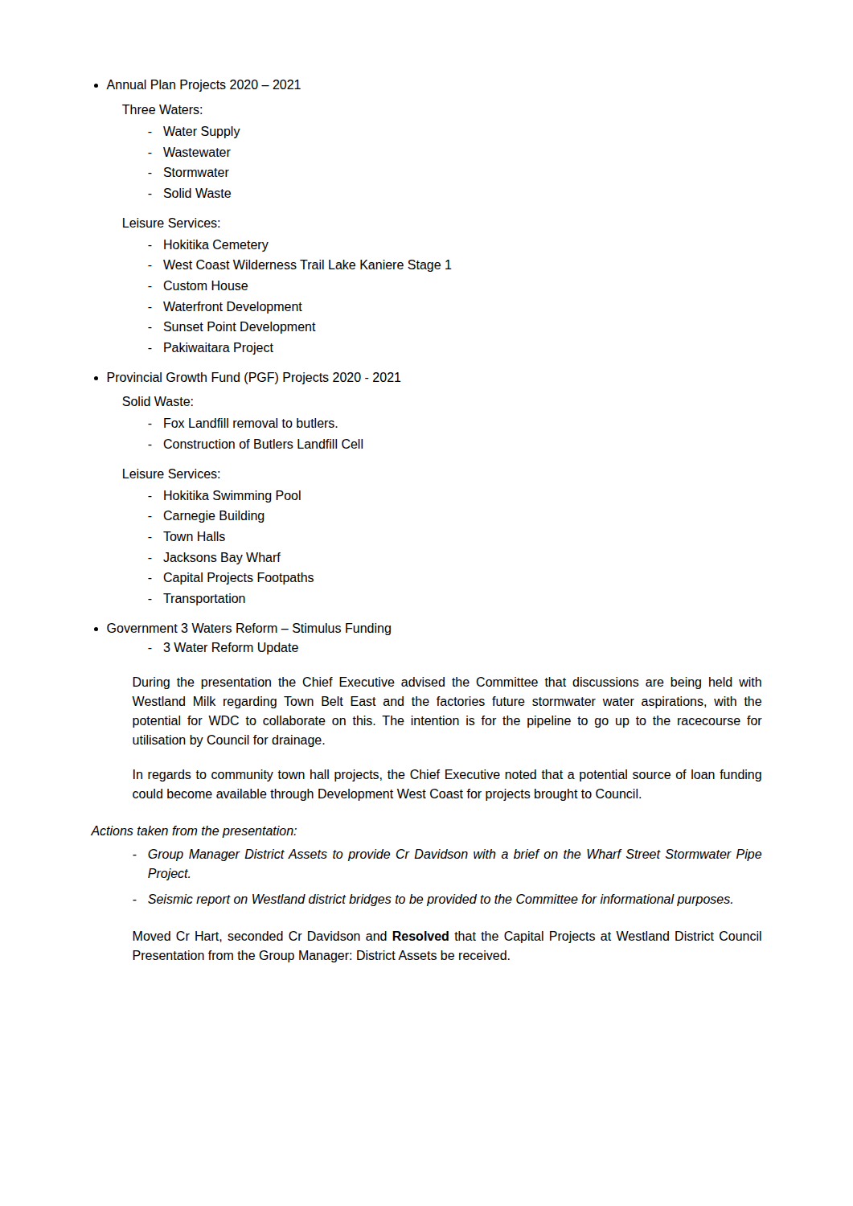Annual Plan Projects 2020 – 2021
Three Waters:
Water Supply
Wastewater
Stormwater
Solid Waste
Leisure Services:
Hokitika Cemetery
West Coast Wilderness Trail Lake Kaniere Stage 1
Custom House
Waterfront Development
Sunset Point Development
Pakiwaitara Project
Provincial Growth Fund (PGF) Projects 2020 - 2021
Solid Waste:
Fox Landfill removal to butlers.
Construction of Butlers Landfill Cell
Leisure Services:
Hokitika Swimming Pool
Carnegie Building
Town Halls
Jacksons Bay Wharf
Capital Projects Footpaths
Transportation
Government 3 Waters Reform – Stimulus Funding
3 Water Reform Update
During the presentation the Chief Executive advised the Committee that discussions are being held with Westland Milk regarding Town Belt East and the factories future stormwater water aspirations, with the potential for WDC to collaborate on this. The intention is for the pipeline to go up to the racecourse for utilisation by Council for drainage.
In regards to community town hall projects, the Chief Executive noted that a potential source of loan funding could become available through Development West Coast for projects brought to Council.
Actions taken from the presentation:
Group Manager District Assets to provide Cr Davidson with a brief on the Wharf Street Stormwater Pipe Project.
Seismic report on Westland district bridges to be provided to the Committee for informational purposes.
Moved Cr Hart, seconded Cr Davidson and Resolved that the Capital Projects at Westland District Council Presentation from the Group Manager: District Assets be received.